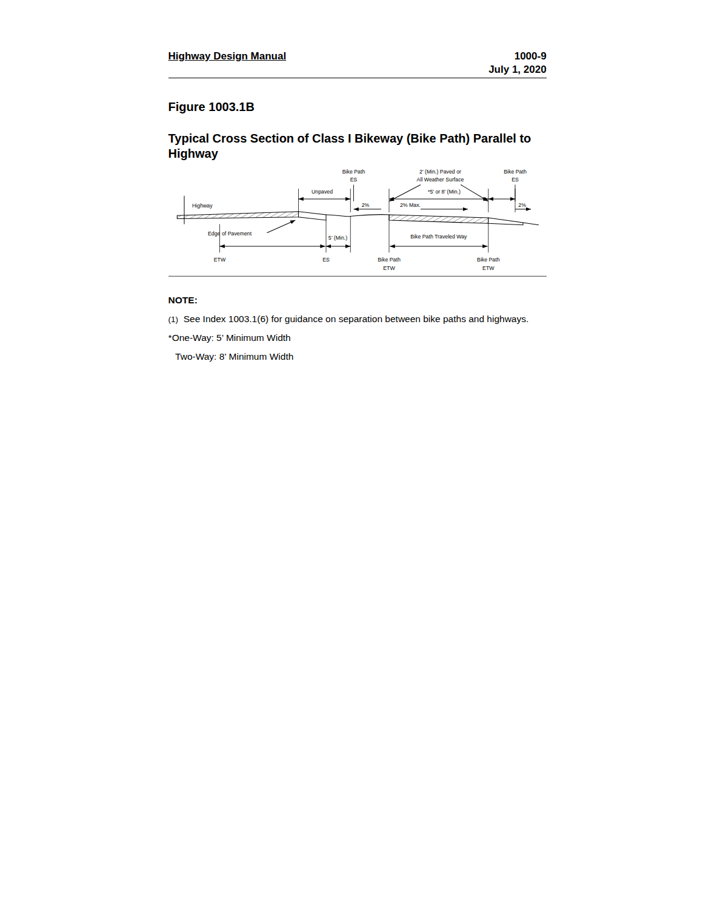Highway Design Manual
1000-9
July 1, 2020
Figure 1003.1B
Typical Cross Section of Class I Bikeway (Bike Path) Parallel to Highway
Typical cross section of a Class I bikeway (bike path) parallel to a highway Cross-section drawing showing a highway edge of traveled way and edge of shoulder, an unpaved separation of 5 feet minimum, then a bike path with 2 foot minimum paved or all weather surface shoulders on each side and a traveled way of 5 feet minimum for one-way or 8 feet minimum for two-way, with 2 percent maximum cross slope. Bike Path ES 2' (Min.) Paved or All Weather Surface Bike Path ES Unpaved *5' or 8' (Min.) Highway 2% 2% Max. 2% Edge of Pavement Bike Path Traveled Way 5’ (Min.) ETW ES Bike Path ETW Bike Path ETW
NOTE:
(1) See Index 1003.1(6) for guidance on separation between bike paths and highways.
*One-Way: 5’ Minimum Width
Two-Way: 8’ Minimum Width